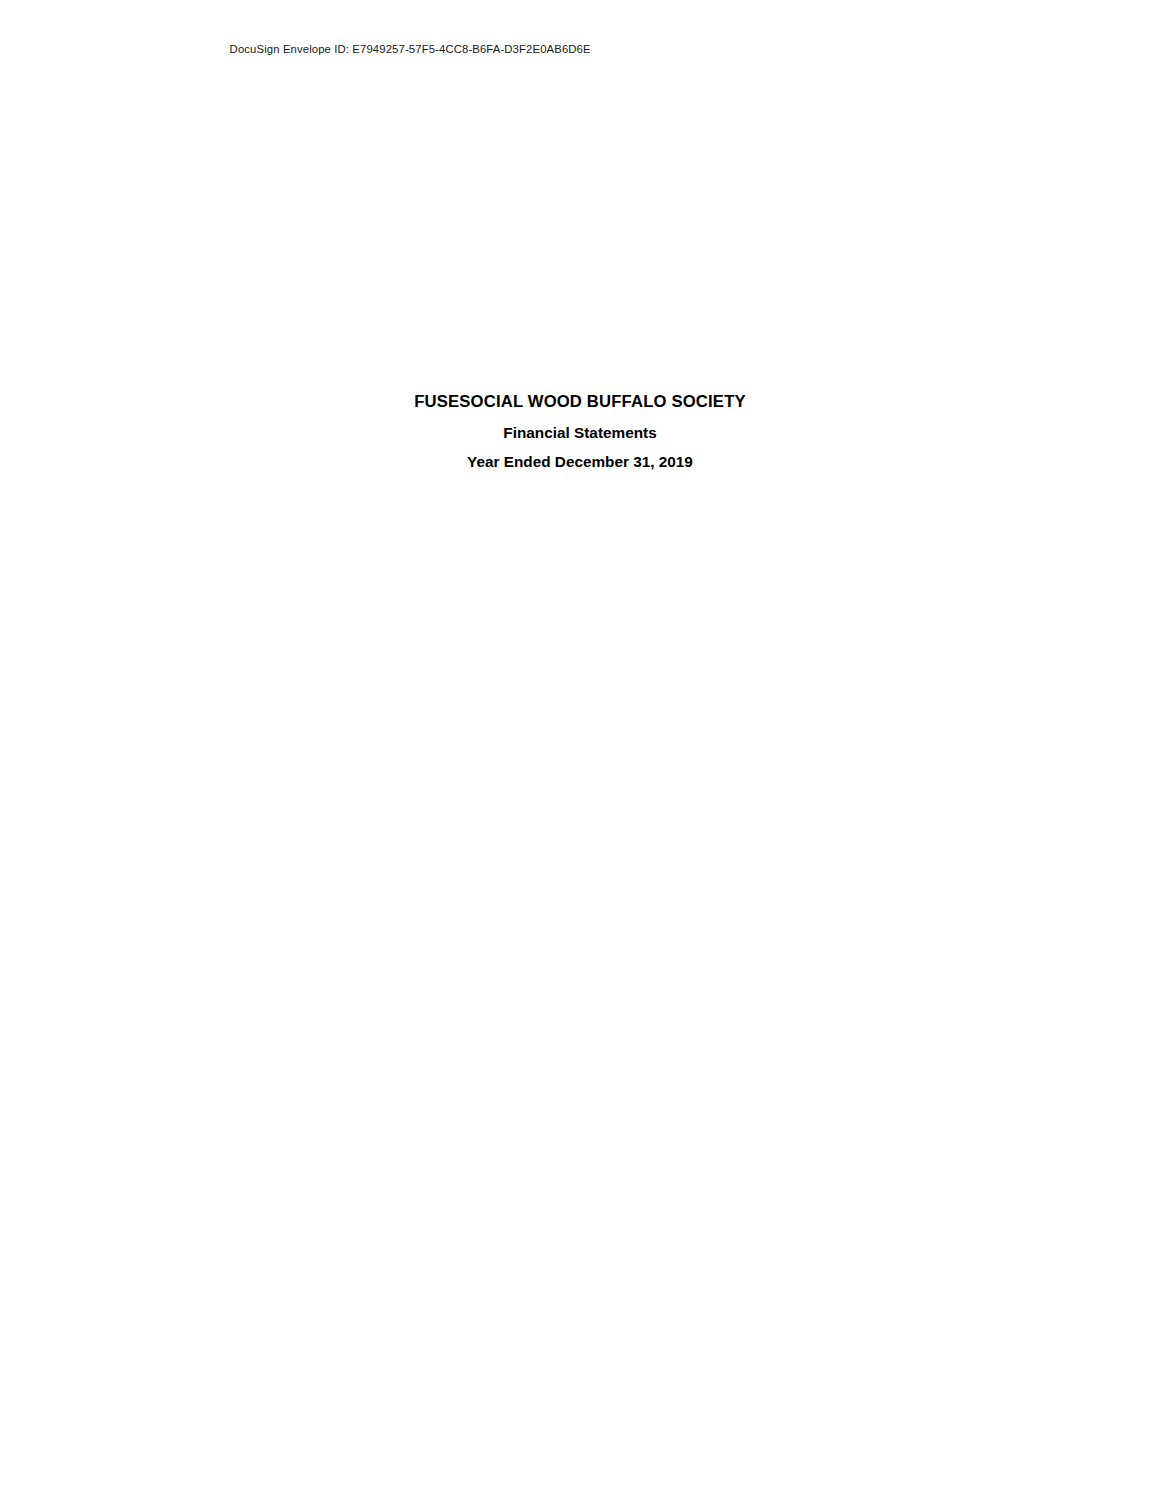DocuSign Envelope ID: E7949257-57F5-4CC8-B6FA-D3F2E0AB6D6E
FUSESOCIAL WOOD BUFFALO SOCIETY
Financial Statements
Year Ended December 31, 2019